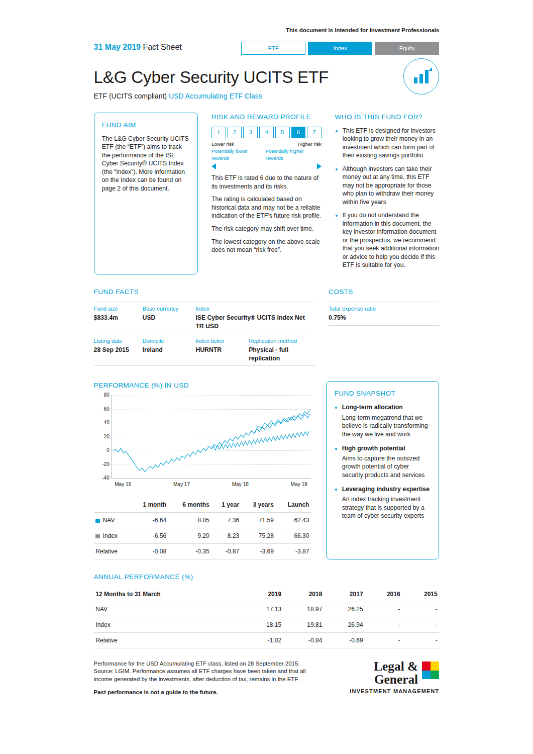This document is intended for Investment Professionals
31 May 2019 Fact Sheet
ETF
Index
Equity
L&G Cyber Security UCITS ETF
ETF (UCITS compliant) USD Accumulating ETF Class
Fund aim
The L&G Cyber Security UCITS ETF (the “ETF”) aims to track the performance of the ISE Cyber Security® UCITS Index (the “Index”). More information on the Index can be found on page 2 of this document.
Risk and reward profile
1
2
3
4
5
6
7
Lower risk Higher risk
Potentially lower rewards Potentially higher rewards
This ETF is rated 6 due to the nature of its investments and its risks.
The rating is calculated based on historical data and may not be a reliable indication of the ETF’s future risk profile.
The risk category may shift over time.
The lowest category on the above scale does not mean “risk free”.
Who is this fund for?
This ETF is designed for investors looking to grow their money in an investment which can form part of their existing savings portfolio
Although investors can take their money out at any time, this ETF may not be appropriate for those who plan to withdraw their money within five years
If you do not understand the information in this document, the key investor information document or the prospectus, we recommend that you seek additional information or advice to help you decide if this ETF is suitable for you.
Fund facts
| Fund size $833.4m | Base currency USD | Index ISE Cyber Security® UCITS Index Net TR USD |
| Listing date 28 Sep 2015 | Domicile Ireland | Index ticker HURNTR | Replication method Physical - full replication |
Costs
Total expense ratio 0.75%
Performance (%) in USD
80
60
40
20
0
-20
-40
May 16 May 17 May 18 May 19
| | 1 month | 6 months | 1 year | 3 years | Launch |
| --- | --- | --- | --- | --- | --- |
| NAV | -6.64 | 8.85 | 7.36 | 71.59 | 62.43 |
| Index | -6.56 | 9.20 | 8.23 | 75.28 | 66.30 |
| Relative | -0.08 | -0.35 | -0.87 | -3.69 | -3.87 |
Fund snapshot
Long-term allocation Long-term megatrend that we believe is radically transforming the way we live and work
High growth potential Aims to capture the outsized growth potential of cyber security products and services
Leveraging industry expertise An index tracking investment strategy that is supported by a team of cyber security experts
Annual performance (%)
| 12 Months to 31 March | 2019 | 2018 | 2017 | 2016 | 2015 |
| --- | --- | --- | --- | --- | --- |
| NAV | 17.13 | 18.97 | 26.25 | - | - |
| Index | 18.15 | 19.81 | 26.94 | - | - |
| Relative | -1.02 | -0.84 | -0.69 | - | - |
Performance for the USD Accumulating ETF class, listed on 28 September 2015. Source: LGIM. Performance assumes all ETF charges have been taken and that all income generated by the investments, after deduction of tax, remains in the ETF.
Past performance is not a guide to the future.
Legal &
General
INVESTMENT MANAGEMENT